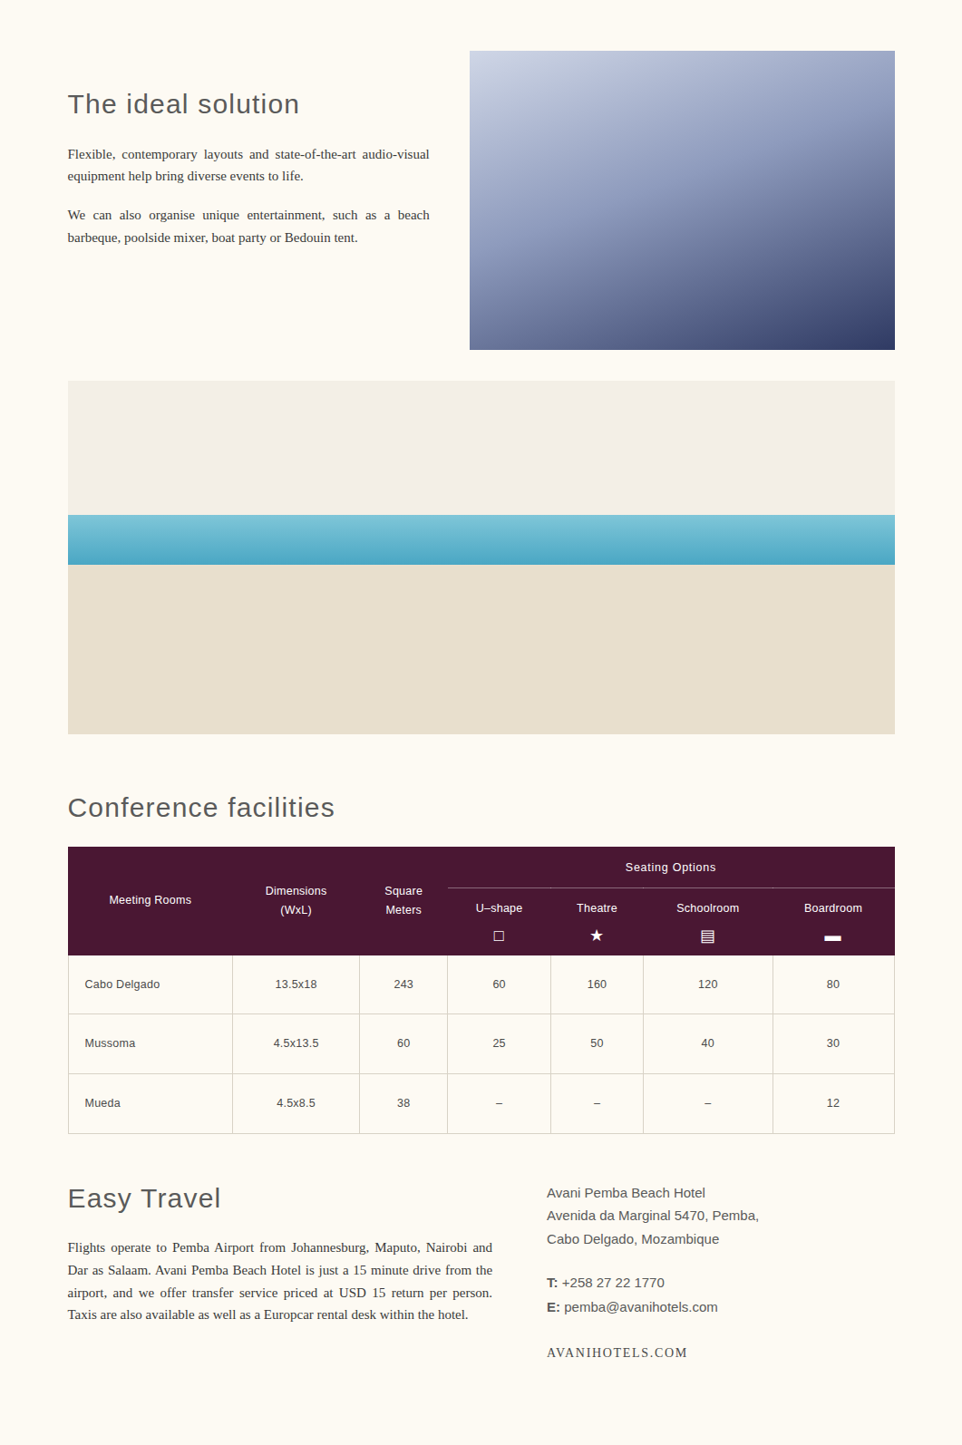The ideal solution
Flexible, contemporary layouts and state-of-the-art audio-visual equipment help bring diverse events to life.
We can also organise unique entertainment, such as a beach barbeque, poolside mixer, boat party or Bedouin tent.
Conference facilities
| Meeting Rooms | Dimensions (WxL) | Square Meters | Seating Options |
| --- | --- | --- | --- |
| U–shape □ | Theatre ★ | Schoolroom ▤ | Boardroom ▬ |
| Cabo Delgado | 13.5x18 | 243 | 60 | 160 | 120 | 80 |
| Mussoma | 4.5x13.5 | 60 | 25 | 50 | 40 | 30 |
| Mueda | 4.5x8.5 | 38 | – | – | – | 12 |
Easy Travel
Flights operate to Pemba Airport from Johannesburg, Maputo, Nairobi and Dar as Salaam. Avani Pemba Beach Hotel is just a 15 minute drive from the airport, and we offer transfer service priced at USD 15 return per person. Taxis are also available as well as a Europcar rental desk within the hotel.
Avani Pemba Beach Hotel
Avenida da Marginal 5470, Pemba,
Cabo Delgado, Mozambique
T: +258 27 22 1770
E: pemba@avanihotels.com
AVANIHOTELS.COM